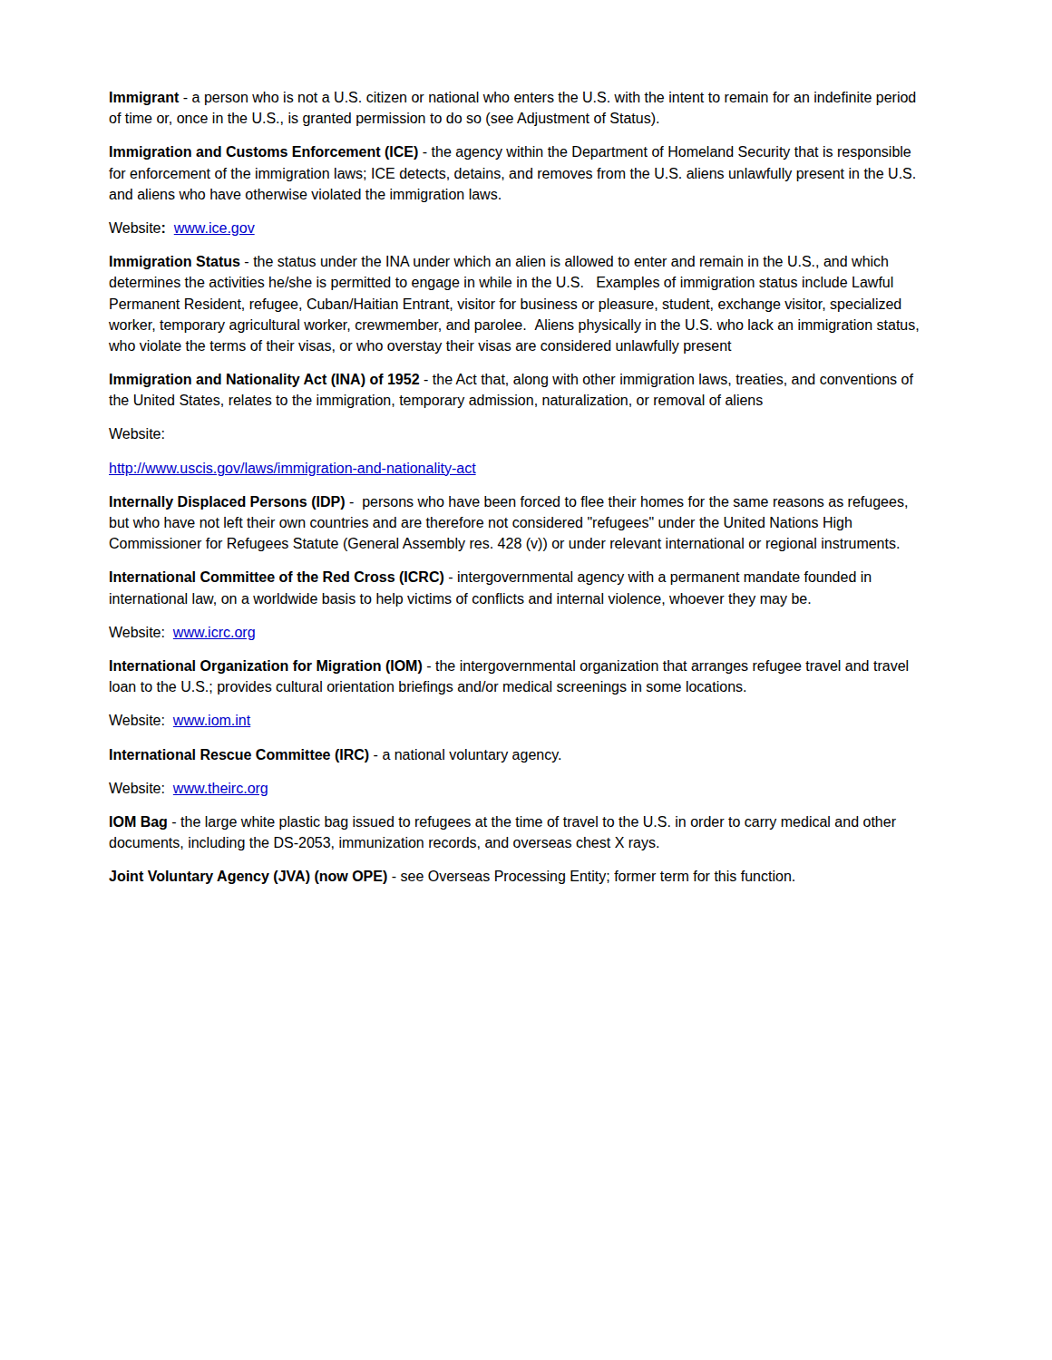Immigrant - a person who is not a U.S. citizen or national who enters the U.S. with the intent to remain for an indefinite period of time or, once in the U.S., is granted permission to do so (see Adjustment of Status).
Immigration and Customs Enforcement (ICE) - the agency within the Department of Homeland Security that is responsible for enforcement of the immigration laws; ICE detects, detains, and removes from the U.S. aliens unlawfully present in the U.S. and aliens who have otherwise violated the immigration laws.
Website: www.ice.gov
Immigration Status - the status under the INA under which an alien is allowed to enter and remain in the U.S., and which determines the activities he/she is permitted to engage in while in the U.S. Examples of immigration status include Lawful Permanent Resident, refugee, Cuban/Haitian Entrant, visitor for business or pleasure, student, exchange visitor, specialized worker, temporary agricultural worker, crewmember, and parolee. Aliens physically in the U.S. who lack an immigration status, who violate the terms of their visas, or who overstay their visas are considered unlawfully present
Immigration and Nationality Act (INA) of 1952 - the Act that, along with other immigration laws, treaties, and conventions of the United States, relates to the immigration, temporary admission, naturalization, or removal of aliens
Website:
http://www.uscis.gov/laws/immigration-and-nationality-act
Internally Displaced Persons (IDP) - persons who have been forced to flee their homes for the same reasons as refugees, but who have not left their own countries and are therefore not considered "refugees" under the United Nations High Commissioner for Refugees Statute (General Assembly res. 428 (v)) or under relevant international or regional instruments.
International Committee of the Red Cross (ICRC) - intergovernmental agency with a permanent mandate founded in international law, on a worldwide basis to help victims of conflicts and internal violence, whoever they may be.
Website: www.icrc.org
International Organization for Migration (IOM) - the intergovernmental organization that arranges refugee travel and travel loan to the U.S.; provides cultural orientation briefings and/or medical screenings in some locations.
Website: www.iom.int
International Rescue Committee (IRC) - a national voluntary agency.
Website: www.theirc.org
IOM Bag - the large white plastic bag issued to refugees at the time of travel to the U.S. in order to carry medical and other documents, including the DS-2053, immunization records, and overseas chest X rays.
Joint Voluntary Agency (JVA) (now OPE) - see Overseas Processing Entity; former term for this function.